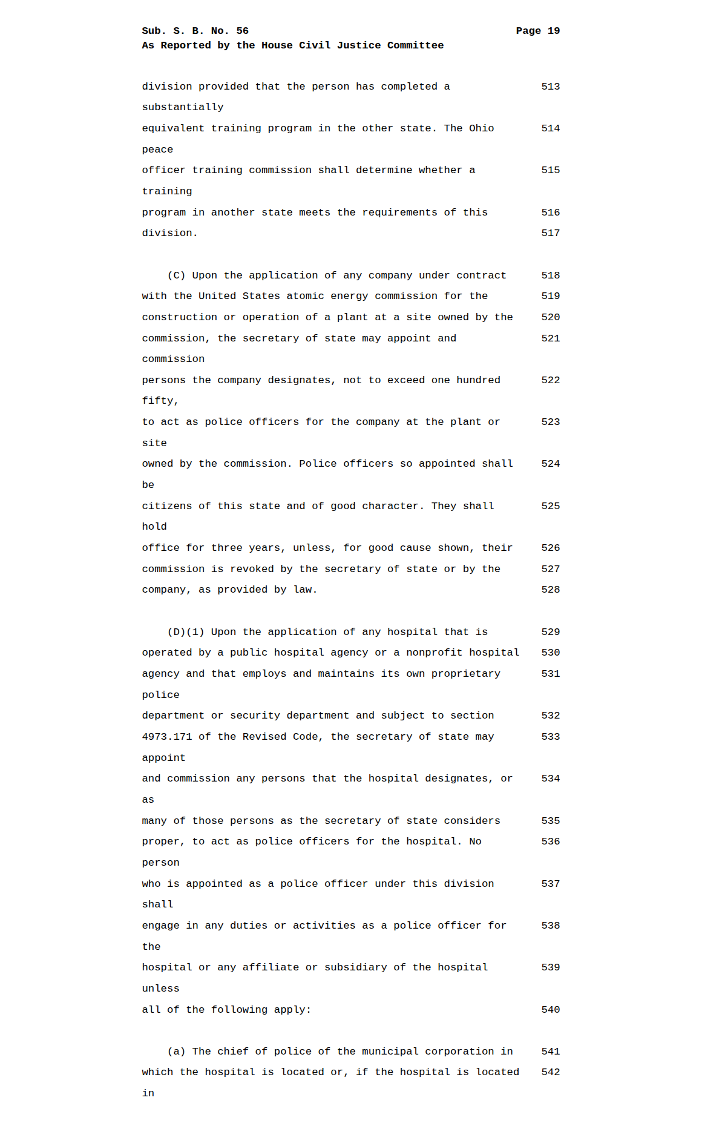Sub. S. B. No. 56
As Reported by the House Civil Justice Committee
Page 19
division provided that the person has completed a substantially 513
equivalent training program in the other state. The Ohio peace 514
officer training commission shall determine whether a training 515
program in another state meets the requirements of this 516
division. 517
(C) Upon the application of any company under contract 518
with the United States atomic energy commission for the 519
construction or operation of a plant at a site owned by the 520
commission, the secretary of state may appoint and commission 521
persons the company designates, not to exceed one hundred fifty, 522
to act as police officers for the company at the plant or site 523
owned by the commission. Police officers so appointed shall be 524
citizens of this state and of good character. They shall hold 525
office for three years, unless, for good cause shown, their 526
commission is revoked by the secretary of state or by the 527
company, as provided by law. 528
(D)(1) Upon the application of any hospital that is 529
operated by a public hospital agency or a nonprofit hospital 530
agency and that employs and maintains its own proprietary police 531
department or security department and subject to section 532
4973.171 of the Revised Code, the secretary of state may appoint 533
and commission any persons that the hospital designates, or as 534
many of those persons as the secretary of state considers 535
proper, to act as police officers for the hospital. No person 536
who is appointed as a police officer under this division shall 537
engage in any duties or activities as a police officer for the 538
hospital or any affiliate or subsidiary of the hospital unless 539
all of the following apply: 540
(a) The chief of police of the municipal corporation in 541
which the hospital is located or, if the hospital is located in 542